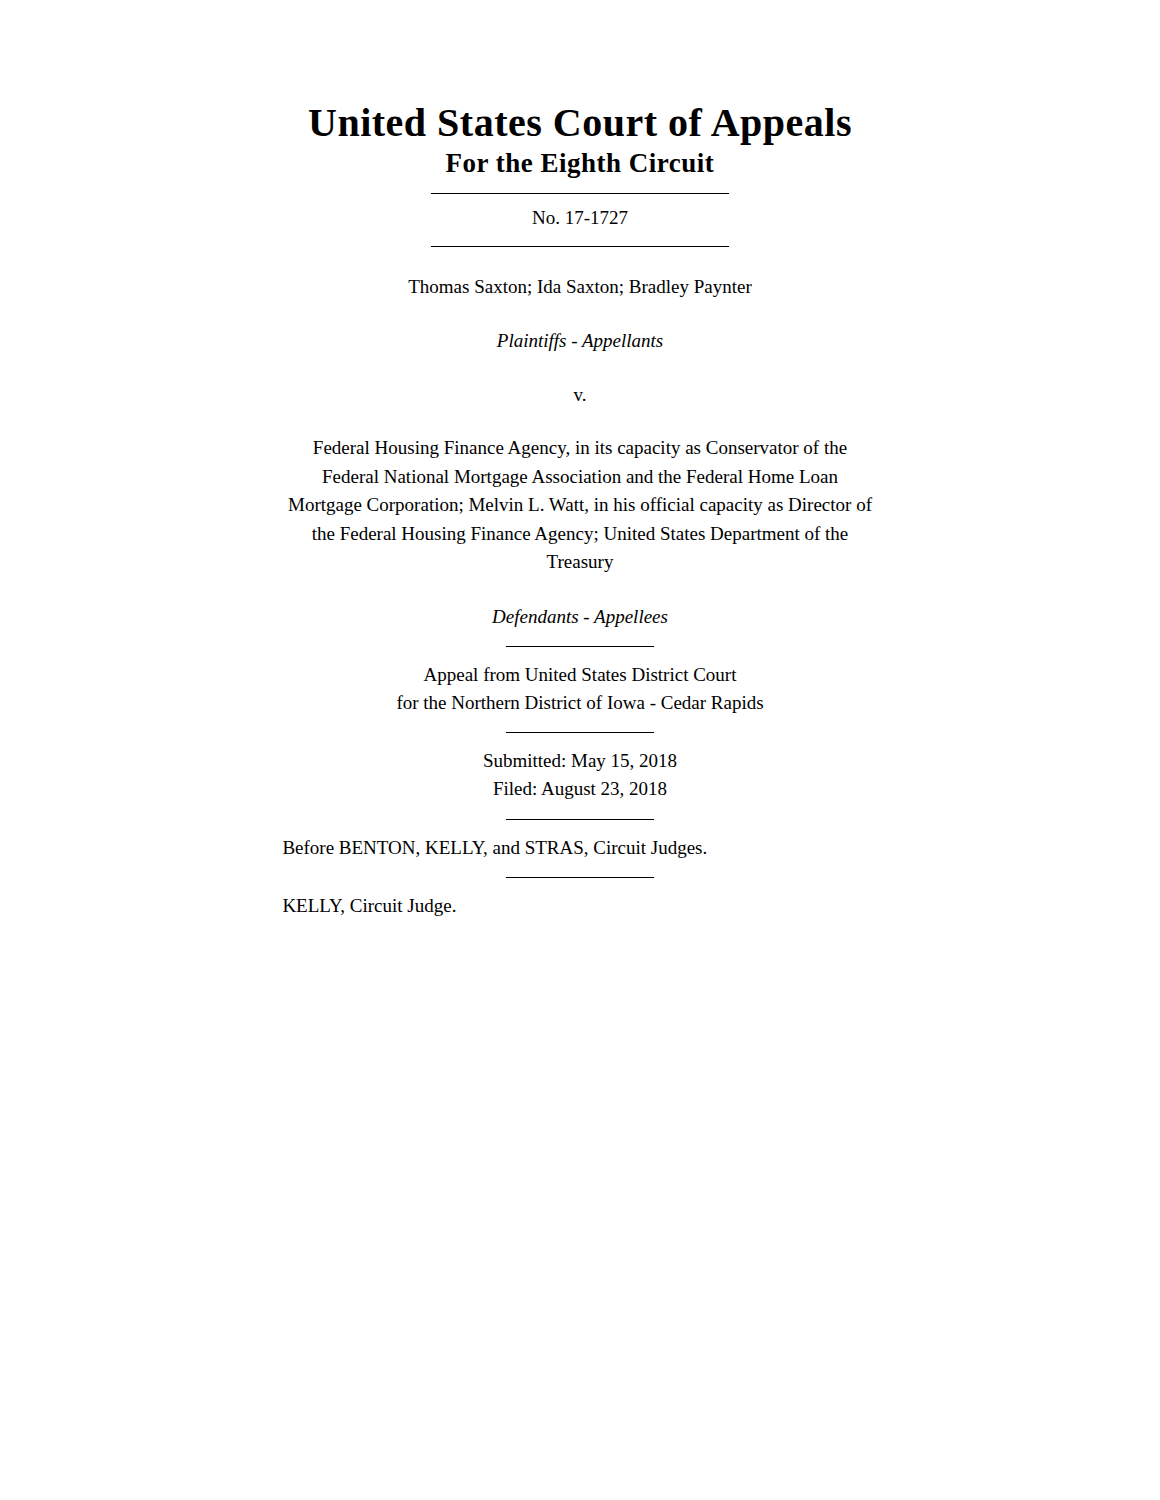United States Court of Appeals
For the Eighth Circuit
No. 17-1727
Thomas Saxton; Ida Saxton; Bradley Paynter
Plaintiffs - Appellants
v.
Federal Housing Finance Agency, in its capacity as Conservator of the Federal National Mortgage Association and the Federal Home Loan Mortgage Corporation; Melvin L. Watt, in his official capacity as Director of the Federal Housing Finance Agency; United States Department of the Treasury
Defendants - Appellees
Appeal from United States District Court
for the Northern District of Iowa - Cedar Rapids
Submitted: May 15, 2018
Filed: August 23, 2018
Before BENTON, KELLY, and STRAS, Circuit Judges.
KELLY, Circuit Judge.